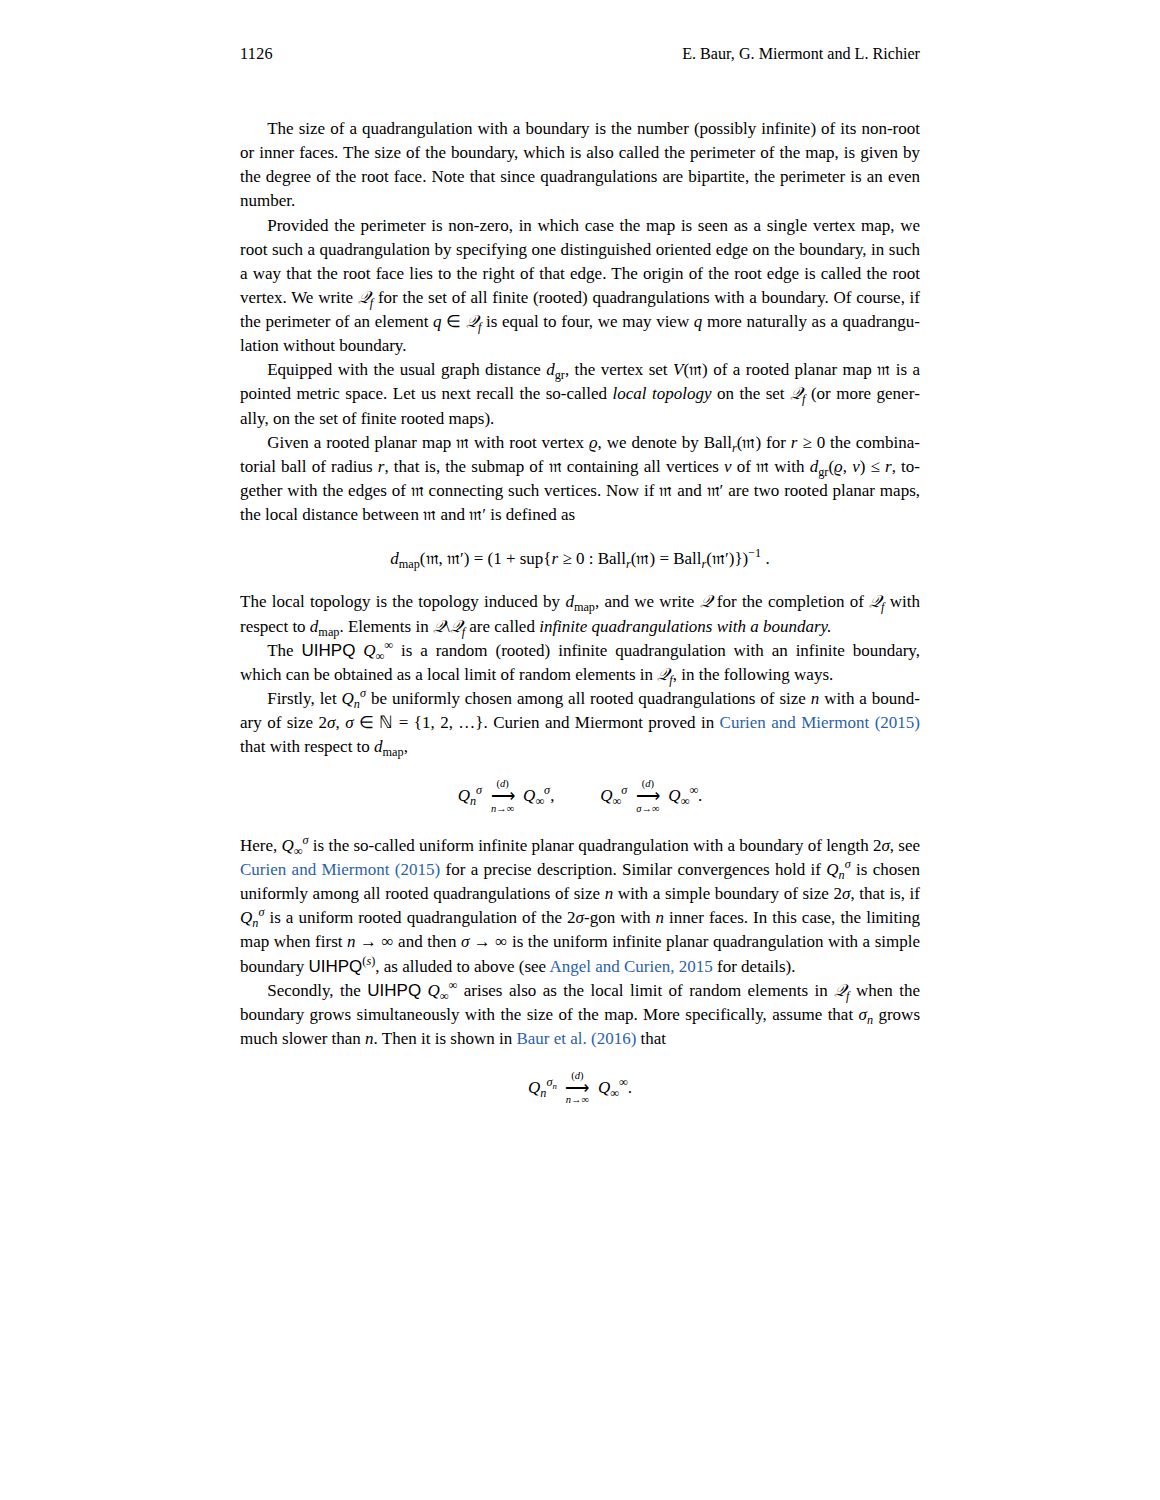1126 E. Baur, G. Miermont and L. Richier
The size of a quadrangulation with a boundary is the number (possibly infinite) of its non-root or inner faces. The size of the boundary, which is also called the perimeter of the map, is given by the degree of the root face. Note that since quadrangulations are bipartite, the perimeter is an even number.
Provided the perimeter is non-zero, in which case the map is seen as a single vertex map, we root such a quadrangulation by specifying one distinguished oriented edge on the boundary, in such a way that the root face lies to the right of that edge. The origin of the root edge is called the root vertex. We write 𝒬f for the set of all finite (rooted) quadrangulations with a boundary. Of course, if the perimeter of an element q ∈ 𝒬f is equal to four, we may view q more naturally as a quadrangulation without boundary.
Equipped with the usual graph distance dgr, the vertex set V(𝔪) of a rooted planar map 𝔪 is a pointed metric space. Let us next recall the so-called local topology on the set 𝒬f (or more generally, on the set of finite rooted maps).
Given a rooted planar map 𝔪 with root vertex ϱ, we denote by Ballr(𝔪) for r ≥ 0 the combinatorial ball of radius r, that is, the submap of 𝔪 containing all vertices v of 𝔪 with dgr(ϱ, v) ≤ r, together with the edges of 𝔪 connecting such vertices. Now if 𝔪 and 𝔪′ are two rooted planar maps, the local distance between 𝔪 and 𝔪′ is defined as
dmap(𝔪, 𝔪′) = (1 + sup{r ≥ 0 : Ballr(𝔪) = Ballr(𝔪′)})−1 .
The local topology is the topology induced by dmap, and we write 𝒬 for the completion of 𝒬f with respect to dmap. Elements in 𝒬\𝒬f are called infinite quadrangulations with a boundary.
The UIHPQ Q∞∞ is a random (rooted) infinite quadrangulation with an infinite boundary, which can be obtained as a local limit of random elements in 𝒬f, in the following ways.
Firstly, let Qnσ be uniformly chosen among all rooted quadrangulations of size n with a boundary of size 2σ, σ ∈ ℕ = {1, 2, …}. Curien and Miermont proved in Curien and Miermont (2015) that with respect to dmap,
Qnσ (d)⟶n→∞ Q∞σ, Q∞σ (d)⟶σ→∞ Q∞∞.
Here, Q∞σ is the so-called uniform infinite planar quadrangulation with a boundary of length 2σ, see Curien and Miermont (2015) for a precise description. Similar convergences hold if Qnσ is chosen uniformly among all rooted quadrangulations of size n with a simple boundary of size 2σ, that is, if Qnσ is a uniform rooted quadrangulation of the 2σ-gon with n inner faces. In this case, the limiting map when first n → ∞ and then σ → ∞ is the uniform infinite planar quadrangulation with a simple boundary UIHPQ(s), as alluded to above (see Angel and Curien, 2015 for details).
Secondly, the UIHPQ Q∞∞ arises also as the local limit of random elements in 𝒬f when the boundary grows simultaneously with the size of the map. More specifically, assume that σn grows much slower than n. Then it is shown in Baur et al. (2016) that
Qnσn (d)⟶n→∞ Q∞∞.